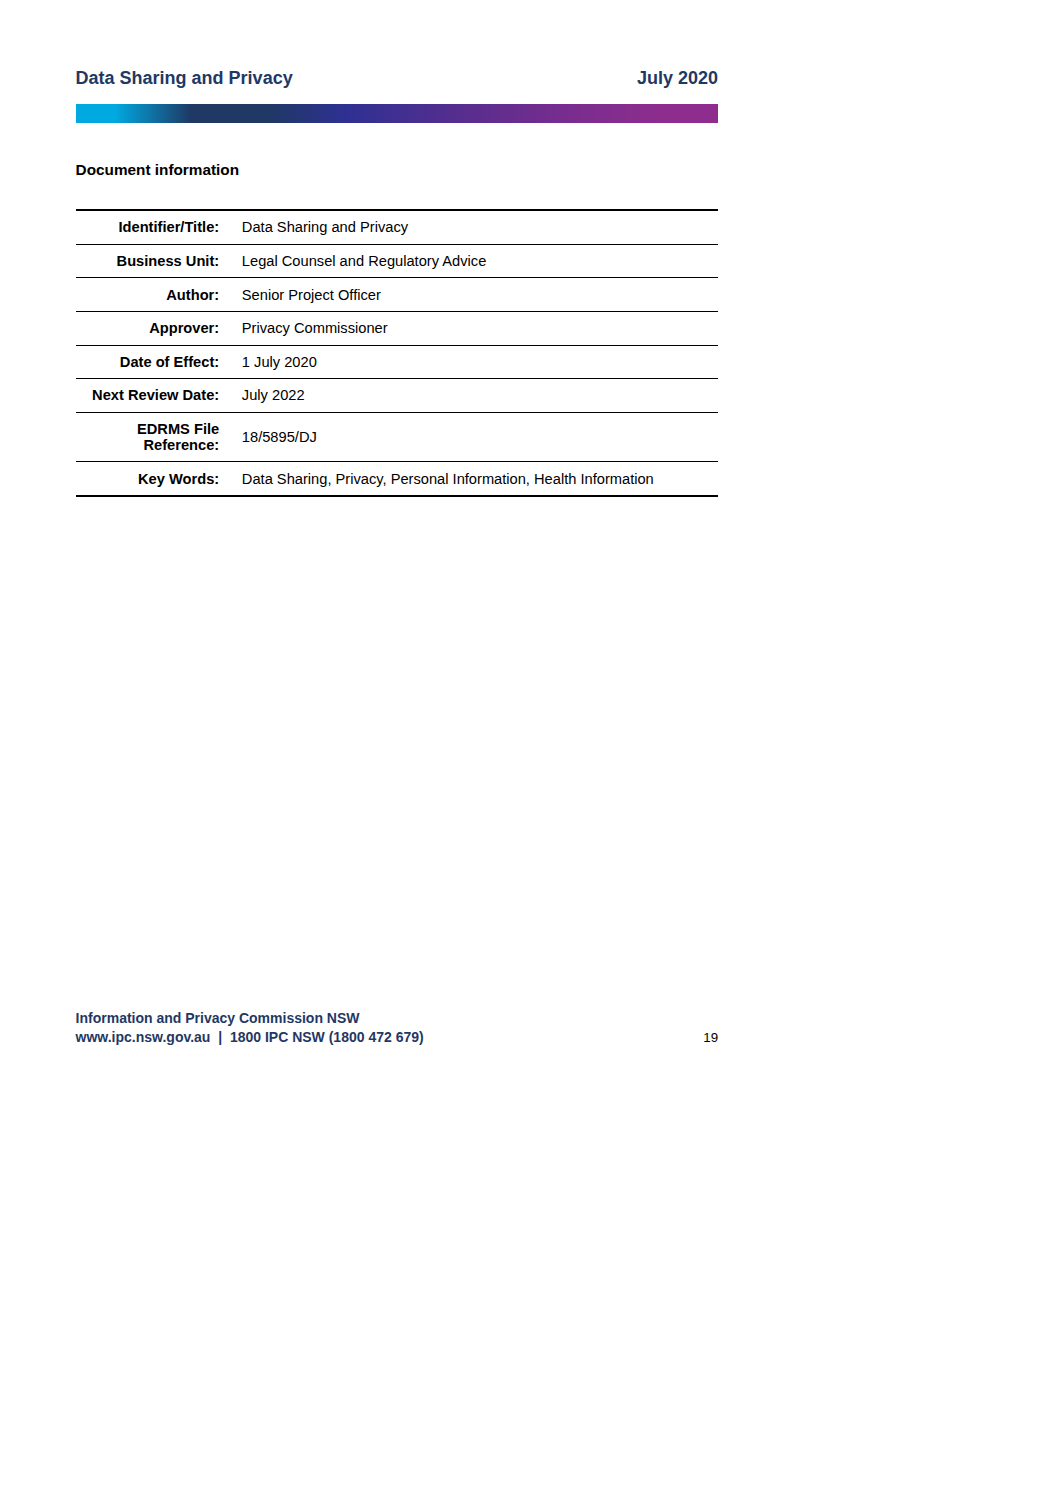Data Sharing and Privacy
July 2020
Document information
| Identifier/Title: | Data Sharing and Privacy |
| Business Unit: | Legal Counsel and Regulatory Advice |
| Author: | Senior Project Officer |
| Approver: | Privacy Commissioner |
| Date of Effect: | 1 July 2020 |
| Next Review Date: | July 2022 |
| EDRMS File Reference: | 18/5895/DJ |
| Key Words: | Data Sharing, Privacy, Personal Information, Health Information |
Information and Privacy Commission NSW
www.ipc.nsw.gov.au | 1800 IPC NSW (1800 472 679)
19